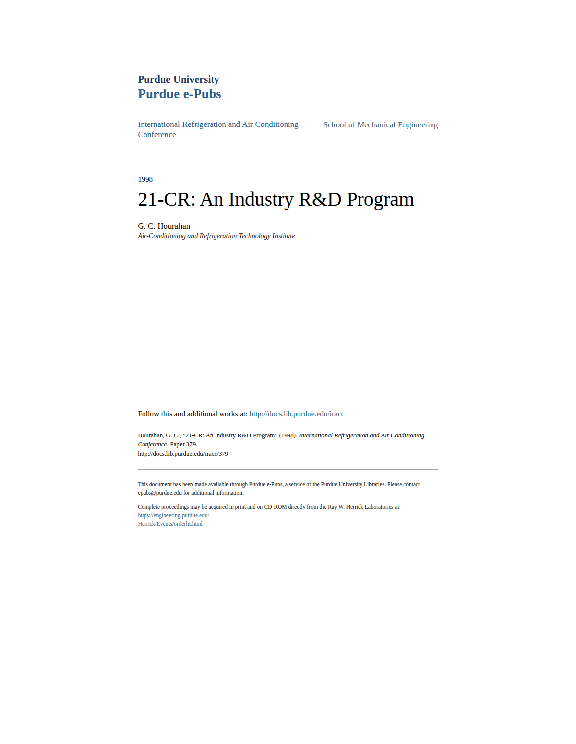Purdue University
Purdue e-Pubs
International Refrigeration and Air Conditioning
Conference
School of Mechanical Engineering
1998
21-CR: An Industry R&D Program
G. C. Hourahan
Air-Conditioning and Refrigeration Technology Institute
Follow this and additional works at: http://docs.lib.purdue.edu/iracc
Hourahan, G. C., "21-CR: An Industry R&D Program" (1998). International Refrigeration and Air Conditioning Conference. Paper 379.
http://docs.lib.purdue.edu/iracc/379
This document has been made available through Purdue e-Pubs, a service of the Purdue University Libraries. Please contact epubs@purdue.edu for additional information.
Complete proceedings may be acquired in print and on CD-ROM directly from the Ray W. Herrick Laboratories at https://engineering.purdue.edu/
Herrick/Events/orderlit.html